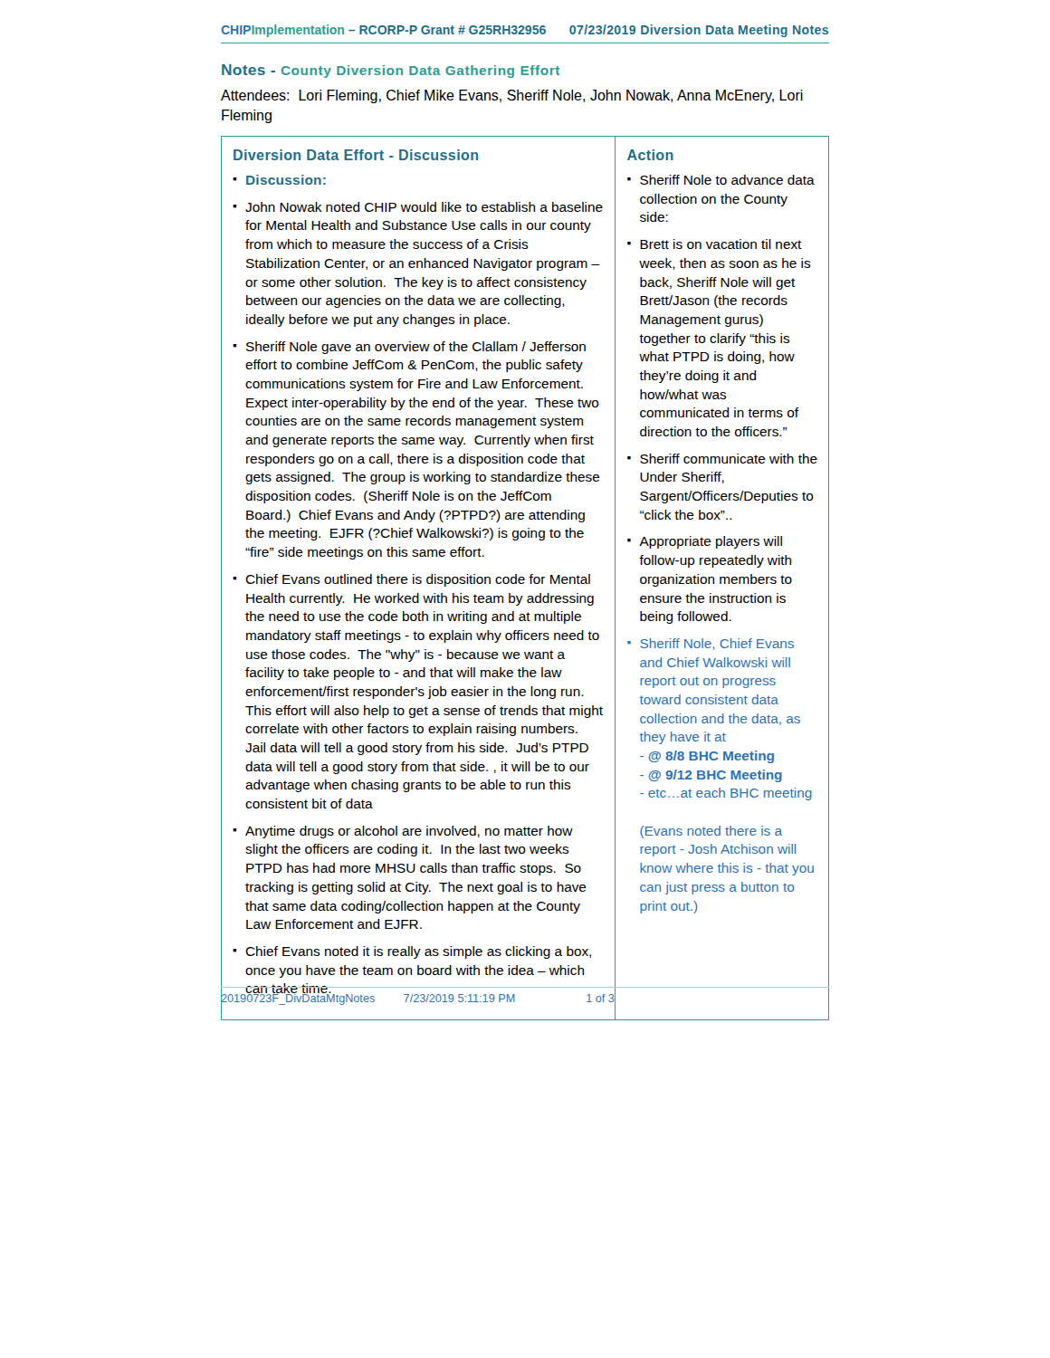CHIP Implementation – RCORP-P Grant # G25RH32956
07/23/2019 Diversion Data Meeting Notes
Notes - County Diversion Data Gathering Effort
Attendees: Lori Fleming, Chief Mike Evans, Sheriff Nole, John Nowak, Anna McEnery, Lori Fleming
| Diversion Data Effort - Discussion Discussion: John Nowak noted CHIP would like to establish a baseline for Mental Health and Substance Use calls in our county from which to measure the success of a Crisis Stabilization Center, or an enhanced Navigator program – or some other solution. The key is to affect consistency between our agencies on the data we are collecting, ideally before we put any changes in place. Sheriff Nole gave an overview of the Clallam / Jefferson effort to combine JeffCom & PenCom, the public safety communications system for Fire and Law Enforcement. Expect inter-operability by the end of the year. These two counties are on the same records management system and generate reports the same way. Currently when first responders go on a call, there is a disposition code that gets assigned. The group is working to standardize these disposition codes. (Sheriff Nole is on the JeffCom Board.) Chief Evans and Andy (?PTPD?) are attending the meeting. EJFR (?Chief Walkowski?) is going to the “fire” side meetings on this same effort. Chief Evans outlined there is disposition code for Mental Health currently. He worked with his team by addressing the need to use the code both in writing and at multiple mandatory staff meetings - to explain why officers need to use those codes. The "why" is - because we want a facility to take people to - and that will make the law enforcement/first responder's job easier in the long run. This effort will also help to get a sense of trends that might correlate with other factors to explain raising numbers. Jail data will tell a good story from his side. Jud’s PTPD data will tell a good story from that side. , it will be to our advantage when chasing grants to be able to run this consistent bit of data Anytime drugs or alcohol are involved, no matter how slight the officers are coding it. In the last two weeks PTPD has had more MHSU calls than traffic stops. So tracking is getting solid at City. The next goal is to have that same data coding/collection happen at the County Law Enforcement and EJFR. Chief Evans noted it is really as simple as clicking a box, once you have the team on board with the idea – which can take time. | Action Sheriff Nole to advance data collection on the County side: Brett is on vacation til next week, then as soon as he is back, Sheriff Nole will get Brett/Jason (the records Management gurus) together to clarify “this is what PTPD is doing, how they’re doing it and how/what was communicated in terms of direction to the officers.” Sheriff communicate with the Under Sheriff, Sargent/Officers/Deputies to “click the box”.. Appropriate players will follow-up repeatedly with organization members to ensure the instruction is being followed. Sheriff Nole, Chief Evans and Chief Walkowski will report out on progress toward consistent data collection and the data, as they have it at - @ 8/8 BHC Meeting - @ 9/12 BHC Meeting - etc…at each BHC meeting (Evans noted there is a report - Josh Atchison will know where this is - that you can just press a button to print out.) |
20190723F_DivDataMtgNotes
7/23/2019 5:11:19 PM
1 of 3